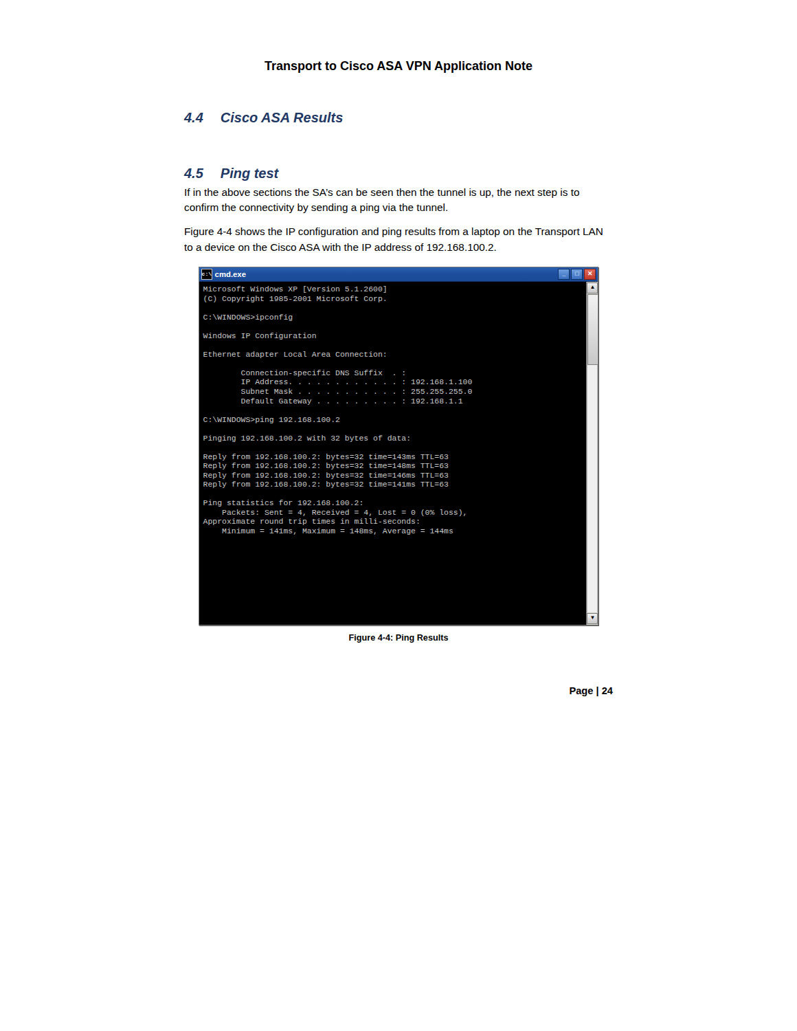Transport to Cisco ASA VPN Application Note
4.4 Cisco ASA Results
4.5 Ping test
If in the above sections the SA’s can be seen then the tunnel is up, the next step is to confirm the connectivity by sending a ping via the tunnel.
Figure 4-4 shows the IP configuration and ping results from a laptop on the Transport LAN to a device on the Cisco ASA with the IP address of 192.168.100.2.
c:\
cmd.exe
_
□
✕
Microsoft Windows XP [Version 5.1.2600]
(C) Copyright 1985-2001 Microsoft Corp.

C:\WINDOWS>ipconfig

Windows IP Configuration

Ethernet adapter Local Area Connection:

        Connection-specific DNS Suffix  . :
        IP Address. . . . . . . . . . . . : 192.168.1.100
        Subnet Mask . . . . . . . . . . . : 255.255.255.0
        Default Gateway . . . . . . . . . : 192.168.1.1

C:\WINDOWS>ping 192.168.100.2

Pinging 192.168.100.2 with 32 bytes of data:

Reply from 192.168.100.2: bytes=32 time=143ms TTL=63
Reply from 192.168.100.2: bytes=32 time=148ms TTL=63
Reply from 192.168.100.2: bytes=32 time=146ms TTL=63
Reply from 192.168.100.2: bytes=32 time=141ms TTL=63

Ping statistics for 192.168.100.2:
    Packets: Sent = 4, Received = 4, Lost = 0 (0% loss),
Approximate round trip times in milli-seconds:
    Minimum = 141ms, Maximum = 148ms, Average = 144ms
▲
▼
Figure 4-4: Ping Results
Page | 24